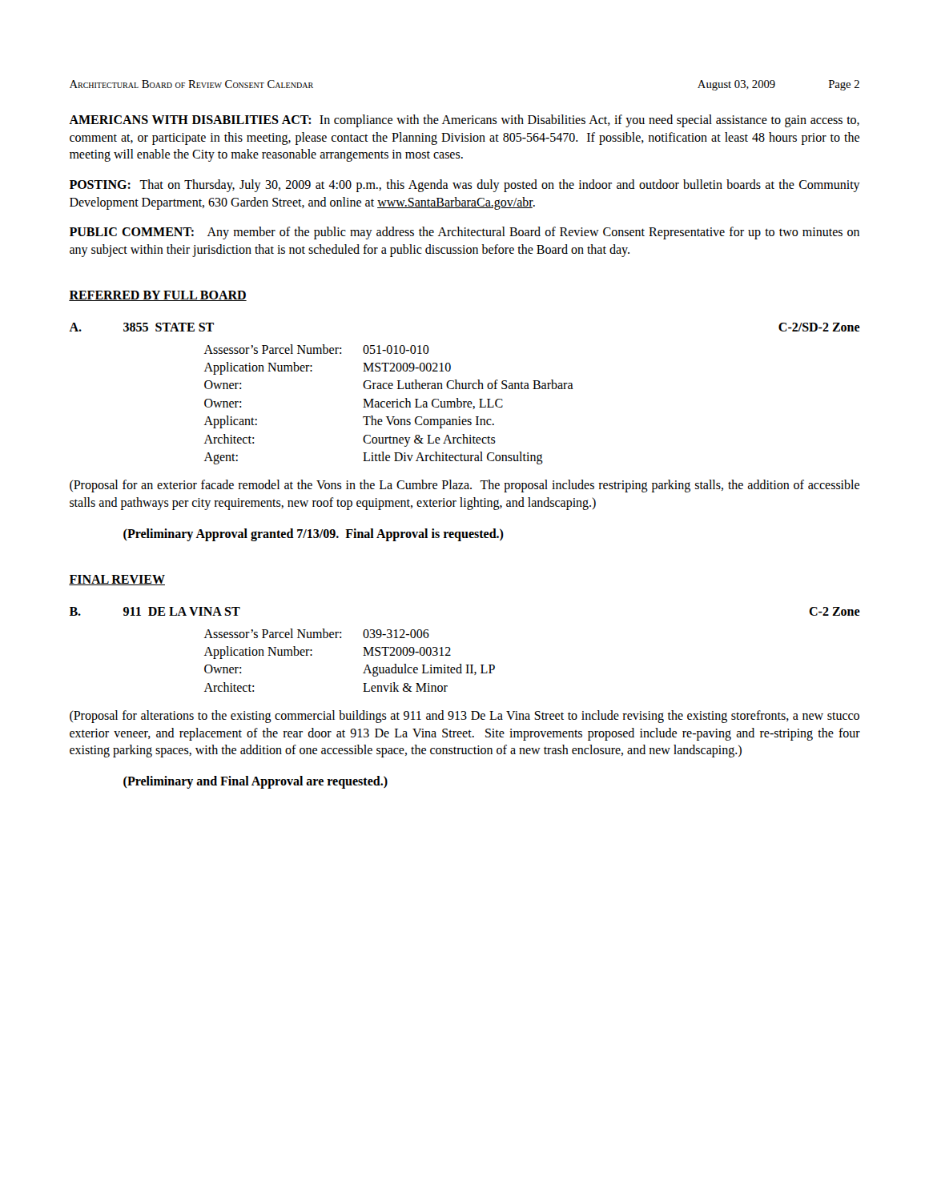Architectural Board of Review Consent Calendar August 03, 2009 Page 2
AMERICANS WITH DISABILITIES ACT: In compliance with the Americans with Disabilities Act, if you need special assistance to gain access to, comment at, or participate in this meeting, please contact the Planning Division at 805-564-5470. If possible, notification at least 48 hours prior to the meeting will enable the City to make reasonable arrangements in most cases.
POSTING: That on Thursday, July 30, 2009 at 4:00 p.m., this Agenda was duly posted on the indoor and outdoor bulletin boards at the Community Development Department, 630 Garden Street, and online at www.SantaBarbaraCa.gov/abr.
PUBLIC COMMENT: Any member of the public may address the Architectural Board of Review Consent Representative for up to two minutes on any subject within their jurisdiction that is not scheduled for a public discussion before the Board on that day.
REFERRED BY FULL BOARD
A. 3855 STATE ST C-2/SD-2 Zone
| Assessor’s Parcel Number: | 051-010-010 |
| Application Number: | MST2009-00210 |
| Owner: | Grace Lutheran Church of Santa Barbara |
| Owner: | Macerich La Cumbre, LLC |
| Applicant: | The Vons Companies Inc. |
| Architect: | Courtney & Le Architects |
| Agent: | Little Div Architectural Consulting |
(Proposal for an exterior facade remodel at the Vons in the La Cumbre Plaza. The proposal includes restriping parking stalls, the addition of accessible stalls and pathways per city requirements, new roof top equipment, exterior lighting, and landscaping.)
(Preliminary Approval granted 7/13/09. Final Approval is requested.)
FINAL REVIEW
B. 911 DE LA VINA ST C-2 Zone
| Assessor’s Parcel Number: | 039-312-006 |
| Application Number: | MST2009-00312 |
| Owner: | Aguadulce Limited II, LP |
| Architect: | Lenvik & Minor |
(Proposal for alterations to the existing commercial buildings at 911 and 913 De La Vina Street to include revising the existing storefronts, a new stucco exterior veneer, and replacement of the rear door at 913 De La Vina Street. Site improvements proposed include re-paving and re-striping the four existing parking spaces, with the addition of one accessible space, the construction of a new trash enclosure, and new landscaping.)
(Preliminary and Final Approval are requested.)